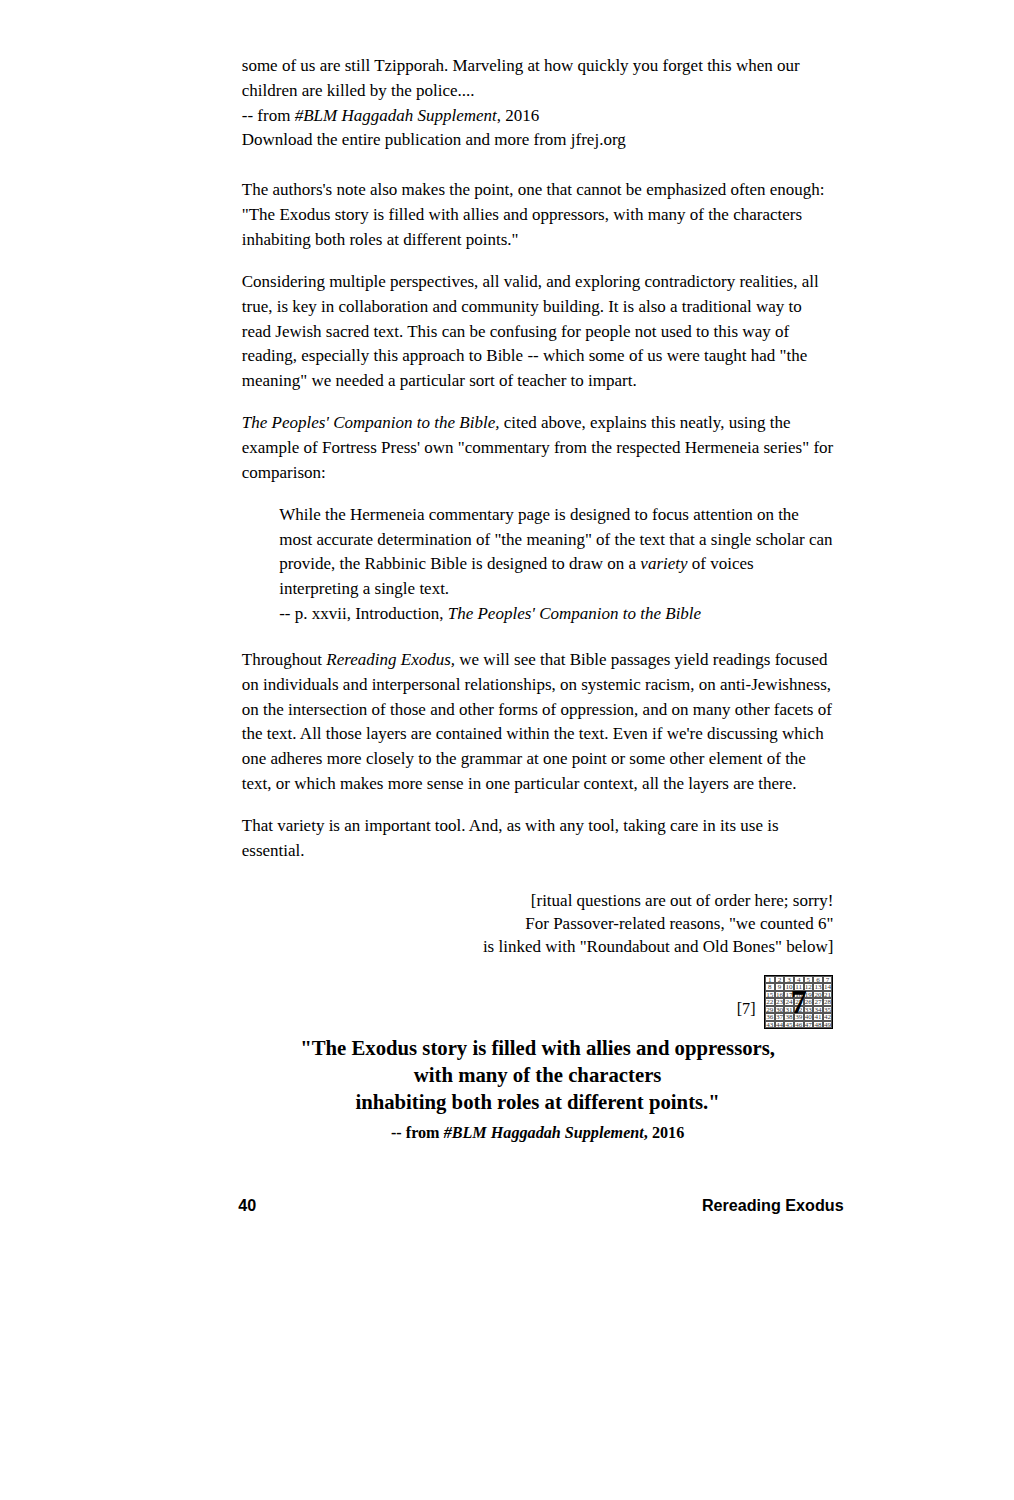some of us are still Tzipporah. Marveling at how quickly you forget this when our children are killed by the police....
-- from #BLM Haggadah Supplement, 2016
Download the entire publication and more from jfrej.org
The authors's note also makes the point, one that cannot be emphasized often enough: "The Exodus story is filled with allies and oppressors, with many of the characters inhabiting both roles at different points."
Considering multiple perspectives, all valid, and exploring contradictory realities, all true, is key in collaboration and community building. It is also a traditional way to read Jewish sacred text. This can be confusing for people not used to this way of reading, especially this approach to Bible -- which some of us were taught had "the meaning" we needed a particular sort of teacher to impart.
The Peoples' Companion to the Bible, cited above, explains this neatly, using the example of Fortress Press' own "commentary from the respected Hermeneia series" for comparison:
While the Hermeneia commentary page is designed to focus attention on the most accurate determination of "the meaning" of the text that a single scholar can provide, the Rabbinic Bible is designed to draw on a variety of voices interpreting a single text.
-- p. xxvii, Introduction, The Peoples' Companion to the Bible
Throughout Rereading Exodus, we will see that Bible passages yield readings focused on individuals and interpersonal relationships, on systemic racism, on anti-Jewishness, on the intersection of those and other forms of oppression, and on many other facets of the text. All those layers are contained within the text. Even if we're discussing which one adheres more closely to the grammar at one point or some other element of the text, or which makes more sense in one particular context, all the layers are there.
That variety is an important tool. And, as with any tool, taking care in its use is essential.
[ritual questions are out of order here; sorry!
For Passover-related reasons, "we counted 6"
is linked with "Roundabout and Old Bones" below]
[7]
1234567 891011121314 15161718192021 22232425262728 29303132333435 36373839404142 43444546474849 7
"The Exodus story is filled with allies and oppressors,
with many of the characters
inhabiting both roles at different points." -- from #BLM Haggadah Supplement, 2016
40
Rereading Exodus